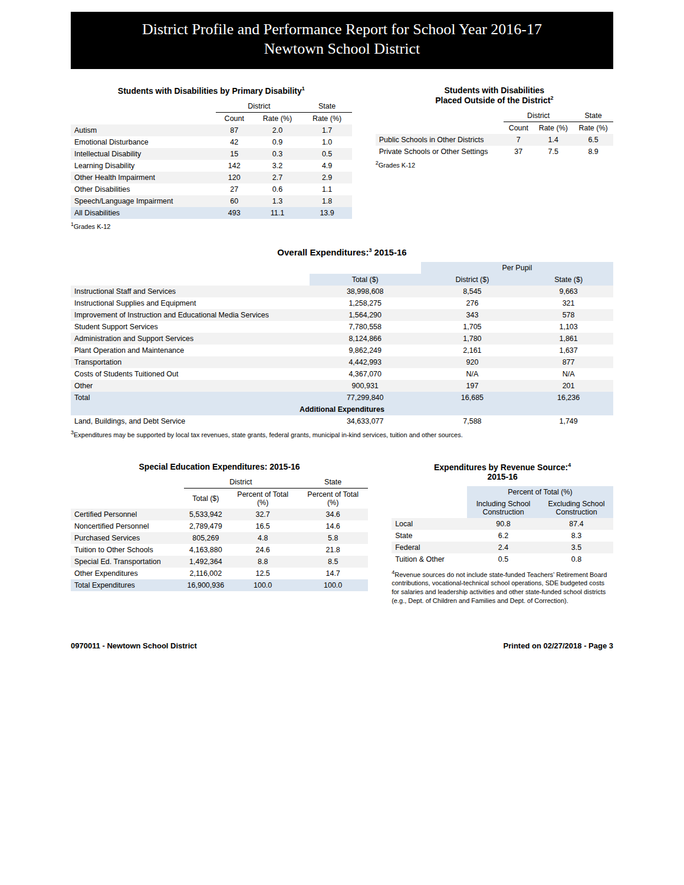District Profile and Performance Report for School Year 2016-17
Newtown School District
Students with Disabilities by Primary Disability1
| | District | State |
| | Count | Rate (%) | Rate (%) |
| Autism | 87 | 2.0 | 1.7 |
| Emotional Disturbance | 42 | 0.9 | 1.0 |
| Intellectual Disability | 15 | 0.3 | 0.5 |
| Learning Disability | 142 | 3.2 | 4.9 |
| Other Health Impairment | 120 | 2.7 | 2.9 |
| Other Disabilities | 27 | 0.6 | 1.1 |
| Speech/Language Impairment | 60 | 1.3 | 1.8 |
| All Disabilities | 493 | 11.1 | 13.9 |
1Grades K-12
Students with Disabilities
Placed Outside of the District2
| | District | State |
| | Count | Rate (%) | Rate (%) |
| Public Schools in Other Districts | 7 | 1.4 | 6.5 |
| Private Schools or Other Settings | 37 | 7.5 | 8.9 |
2Grades K-12
Overall Expenditures:3 2015-16
| | | Per Pupil |
| | Total ($) | District ($) | State ($) |
| Instructional Staff and Services | 38,998,608 | 8,545 | 9,663 |
| Instructional Supplies and Equipment | 1,258,275 | 276 | 321 |
| Improvement of Instruction and Educational Media Services | 1,564,290 | 343 | 578 |
| Student Support Services | 7,780,558 | 1,705 | 1,103 |
| Administration and Support Services | 8,124,866 | 1,780 | 1,861 |
| Plant Operation and Maintenance | 9,862,249 | 2,161 | 1,637 |
| Transportation | 4,442,993 | 920 | 877 |
| Costs of Students Tuitioned Out | 4,367,070 | N/A | N/A |
| Other | 900,931 | 197 | 201 |
| Total | 77,299,840 | 16,685 | 16,236 |
| Additional Expenditures |
| Land, Buildings, and Debt Service | 34,633,077 | 7,588 | 1,749 |
3Expenditures may be supported by local tax revenues, state grants, federal grants, municipal in-kind services, tuition and other sources.
Special Education Expenditures: 2015-16
| | District | State |
| | Total ($) | Percent of Total (%) | Percent of Total (%) |
| Certified Personnel | 5,533,942 | 32.7 | 34.6 |
| Noncertified Personnel | 2,789,479 | 16.5 | 14.6 |
| Purchased Services | 805,269 | 4.8 | 5.8 |
| Tuition to Other Schools | 4,163,880 | 24.6 | 21.8 |
| Special Ed. Transportation | 1,492,364 | 8.8 | 8.5 |
| Other Expenditures | 2,116,002 | 12.5 | 14.7 |
| Total Expenditures | 16,900,936 | 100.0 | 100.0 |
Expenditures by Revenue Source:4
2015-16
| | Percent of Total (%) |
| | Including School Construction | Excluding School Construction |
| Local | 90.8 | 87.4 |
| State | 6.2 | 8.3 |
| Federal | 2.4 | 3.5 |
| Tuition & Other | 0.5 | 0.8 |
4Revenue sources do not include state-funded Teachers’ Retirement Board contributions, vocational-technical school operations, SDE budgeted costs for salaries and leadership activities and other state-funded school districts (e.g., Dept. of Children and Families and Dept. of Correction).
0970011 - Newtown School District
Printed on 02/27/2018 - Page 3